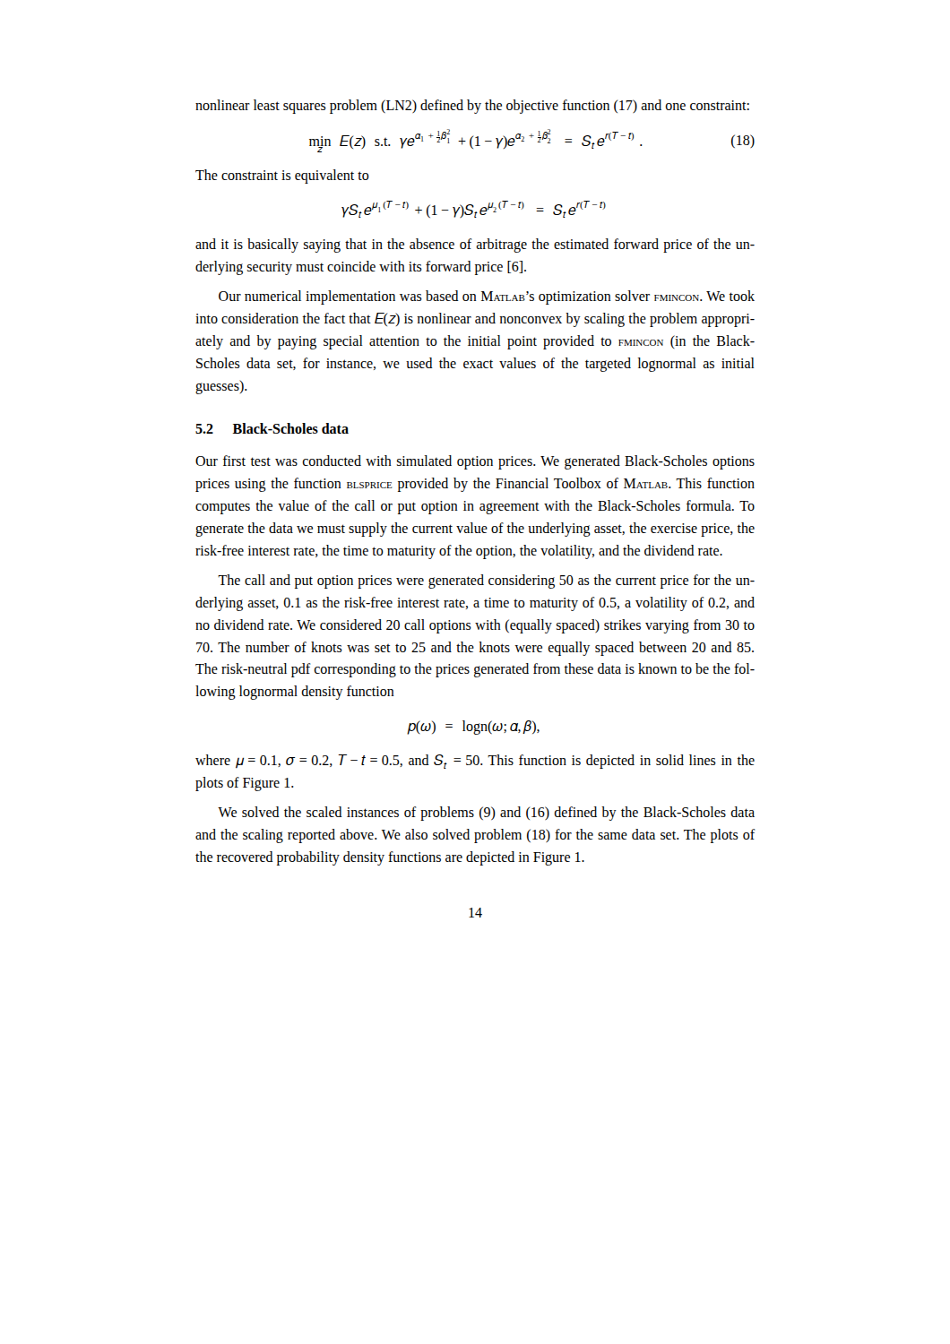nonlinear least squares problem (LN2) defined by the objective function (17) and one constraint:
min z E (z) s.t. γ e α1 + 12 β12 + (1−γ) e α2 + 12 β22 = St e r(T−t) . (18)
The constraint is equivalent to
γ St e μ1(T−t) + (1−γ) St e μ2(T−t) = St e r(T−t)
and it is basically saying that in the absence of arbitrage the estimated forward price of the underlying security must coincide with its forward price [6].
Our numerical implementation was based on Matlab’s optimization solver fmincon. We took into consideration the fact that E(z) is nonlinear and nonconvex by scaling the problem appropriately and by paying special attention to the initial point provided to fmincon (in the Black-Scholes data set, for instance, we used the exact values of the targeted lognormal as initial guesses).
5.2 Black-Scholes data
Our first test was conducted with simulated option prices. We generated Black-Scholes options prices using the function blsprice provided by the Financial Toolbox of Matlab. This function computes the value of the call or put option in agreement with the Black-Scholes formula. To generate the data we must supply the current value of the underlying asset, the exercise price, the risk-free interest rate, the time to maturity of the option, the volatility, and the dividend rate.
The call and put option prices were generated considering 50 as the current price for the underlying asset, 0.1 as the risk-free interest rate, a time to maturity of 0.5, a volatility of 0.2, and no dividend rate. We considered 20 call options with (equally spaced) strikes varying from 30 to 70. The number of knots was set to 25 and the knots were equally spaced between 20 and 85. The risk-neutral pdf corresponding to the prices generated from these data is known to be the following lognormal density function
p(ω) = logn (ω;α,β) ,
where μ=0.1, σ=0.2, T−t=0.5, and St=50. This function is depicted in solid lines in the plots of Figure 1.
We solved the scaled instances of problems (9) and (16) defined by the Black-Scholes data and the scaling reported above. We also solved problem (18) for the same data set. The plots of the recovered probability density functions are depicted in Figure 1.
14